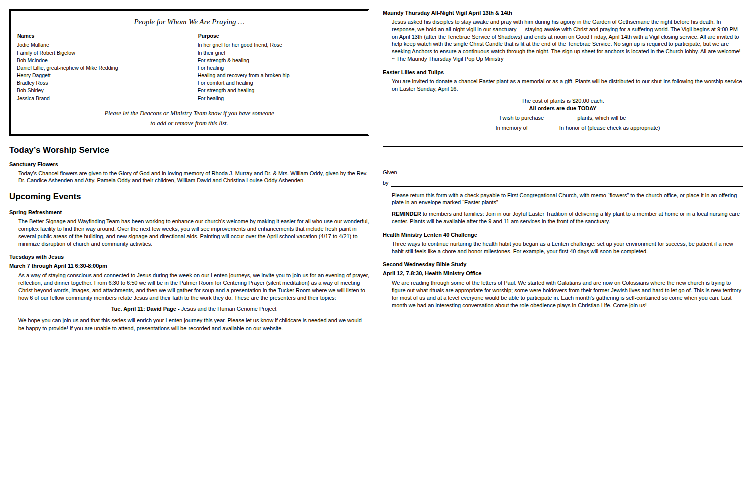People for Whom We Are Praying …
| Names | Purpose |
| --- | --- |
| Jodie Mullane | In her grief for her good friend, Rose |
| Family of Robert Bigelow | In their grief |
| Bob McIndoe | For strength & healing |
| Daniel Lillie, great-nephew of Mike Redding | For healing |
| Henry Daggett | Healing and recovery from a broken hip |
| Bradley Ross | For comfort and healing |
| Bob Shirley | For strength and healing |
| Jessica Brand | For healing |
Please let the Deacons or Ministry Team know if you have someone
to add or remove from this list.
Today’s Worship Service
Sanctuary Flowers
Today’s Chancel flowers are given to the Glory of God and in loving memory of Rhoda J. Murray and Dr. & Mrs. William Oddy, given by the Rev. Dr. Candice Ashenden and Atty. Pamela Oddy and their children, William David and Christina Louise Oddy Ashenden.
Upcoming Events
Spring Refreshment
The Better Signage and Wayfinding Team has been working to enhance our church’s welcome by making it easier for all who use our wonderful, complex facility to find their way around. Over the next few weeks, you will see improvements and enhancements that include fresh paint in several public areas of the building, and new signage and directional aids. Painting will occur over the April school vacation (4/17 to 4/21) to minimize disruption of church and community activities.
Tuesdays with Jesus
March 7 through April 11 6:30-8:00pm
As a way of staying conscious and connected to Jesus during the week on our Lenten journeys, we invite you to join us for an evening of prayer, reflection, and dinner together. From 6:30 to 6:50 we will be in the Palmer Room for Centering Prayer (silent meditation) as a way of meeting Christ beyond words, images, and attachments, and then we will gather for soup and a presentation in the Tucker Room where we will listen to how 6 of our fellow community members relate Jesus and their faith to the work they do. These are the presenters and their topics:
Tue. April 11: David Page - Jesus and the Human Genome Project
We hope you can join us and that this series will enrich your Lenten journey this year. Please let us know if childcare is needed and we would be happy to provide! If you are unable to attend, presentations will be recorded and available on our website.
Maundy Thursday All-Night Vigil April 13th & 14th
Jesus asked his disciples to stay awake and pray with him during his agony in the Garden of Gethsemane the night before his death. In response, we hold an all-night vigil in our sanctuary — staying awake with Christ and praying for a suffering world. The Vigil begins at 9:00 PM on April 13th (after the Tenebrae Service of Shadows) and ends at noon on Good Friday, April 14th with a Vigil closing service. All are invited to help keep watch with the single Christ Candle that is lit at the end of the Tenebrae Service. No sign up is required to participate, but we are seeking Anchors to ensure a continuous watch through the night. The sign up sheet for anchors is located in the Church lobby. All are welcome! ~ The Maundy Thursday Vigil Pop Up Ministry
Easter Lilies and Tulips
You are invited to donate a chancel Easter plant as a memorial or as a gift. Plants will be distributed to our shut-ins following the worship service on Easter Sunday, April 16.
The cost of plants is $20.00 each.
All orders are due TODAY
I wish to purchase plants, which will be
In memory of In honor of (please check as appropriate)
Given
by
Please return this form with a check payable to First Congregational Church, with memo “flowers” to the church office, or place it in an offering plate in an envelope marked “Easter plants”
REMINDER to members and families: Join in our Joyful Easter Tradition of delivering a lily plant to a member at home or in a local nursing care center. Plants will be available after the 9 and 11 am services in the front of the sanctuary.
Health Ministry Lenten 40 Challenge
Three ways to continue nurturing the health habit you began as a Lenten challenge: set up your environment for success, be patient if a new habit still feels like a chore and honor milestones. For example, your first 40 days will soon be completed.
Second Wednesday Bible Study
April 12, 7-8:30, Health Ministry Office
We are reading through some of the letters of Paul. We started with Galatians and are now on Colossians where the new church is trying to figure out what rituals are appropriate for worship; some were holdovers from their former Jewish lives and hard to let go of. This is new territory for most of us and at a level everyone would be able to participate in. Each month’s gathering is self-contained so come when you can. Last month we had an interesting conversation about the role obedience plays in Christian Life. Come join us!